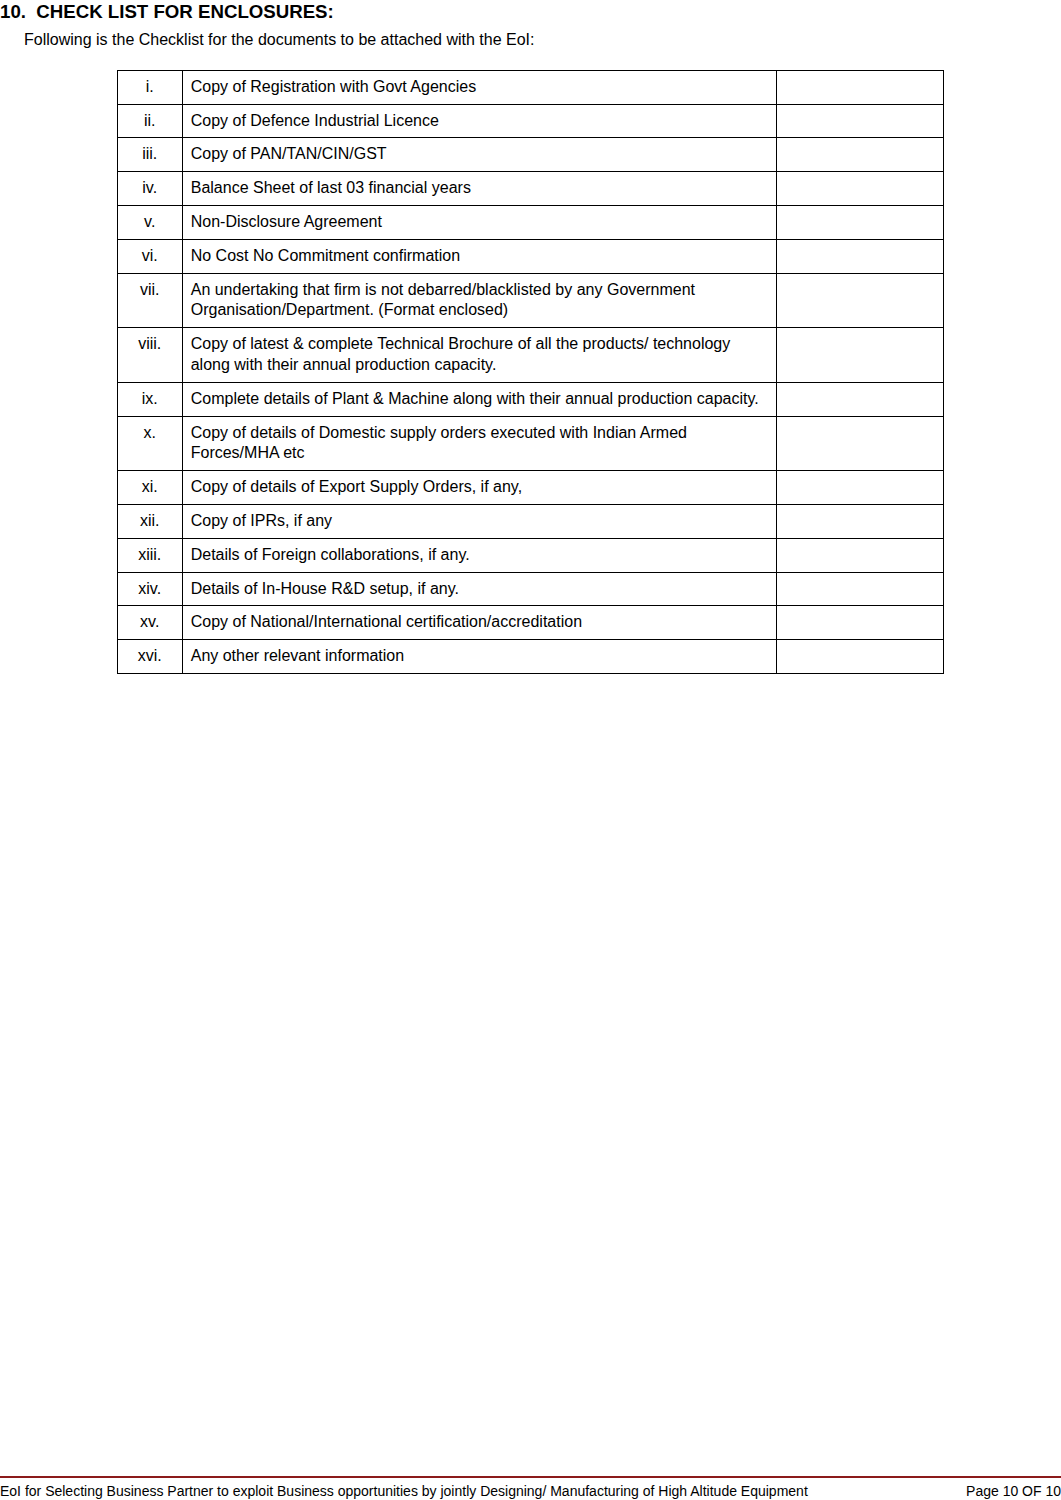10. CHECK LIST FOR ENCLOSURES:
Following is the Checklist for the documents to be attached with the EoI:
| i. | Copy of Registration with Govt Agencies | |
| ii. | Copy of Defence Industrial Licence | |
| iii. | Copy of PAN/TAN/CIN/GST | |
| iv. | Balance Sheet of last 03 financial years | |
| v. | Non-Disclosure Agreement | |
| vi. | No Cost No Commitment confirmation | |
| vii. | An undertaking that firm is not debarred/blacklisted by any Government Organisation/Department. (Format enclosed) | |
| viii. | Copy of latest & complete Technical Brochure of all the products/ technology along with their annual production capacity. | |
| ix. | Complete details of Plant & Machine along with their annual production capacity. | |
| x. | Copy of details of Domestic supply orders executed with Indian Armed Forces/MHA etc | |
| xi. | Copy of details of Export Supply Orders, if any, | |
| xii. | Copy of IPRs, if any | |
| xiii. | Details of Foreign collaborations, if any. | |
| xiv. | Details of In-House R&D setup, if any. | |
| xv. | Copy of National/International certification/accreditation | |
| xvi. | Any other relevant information | |
| EoI for Selecting Business Partner to exploit Business opportunities by jointly Designing/ Manufacturing of High Altitude Equipment | Page 10 OF 10 |